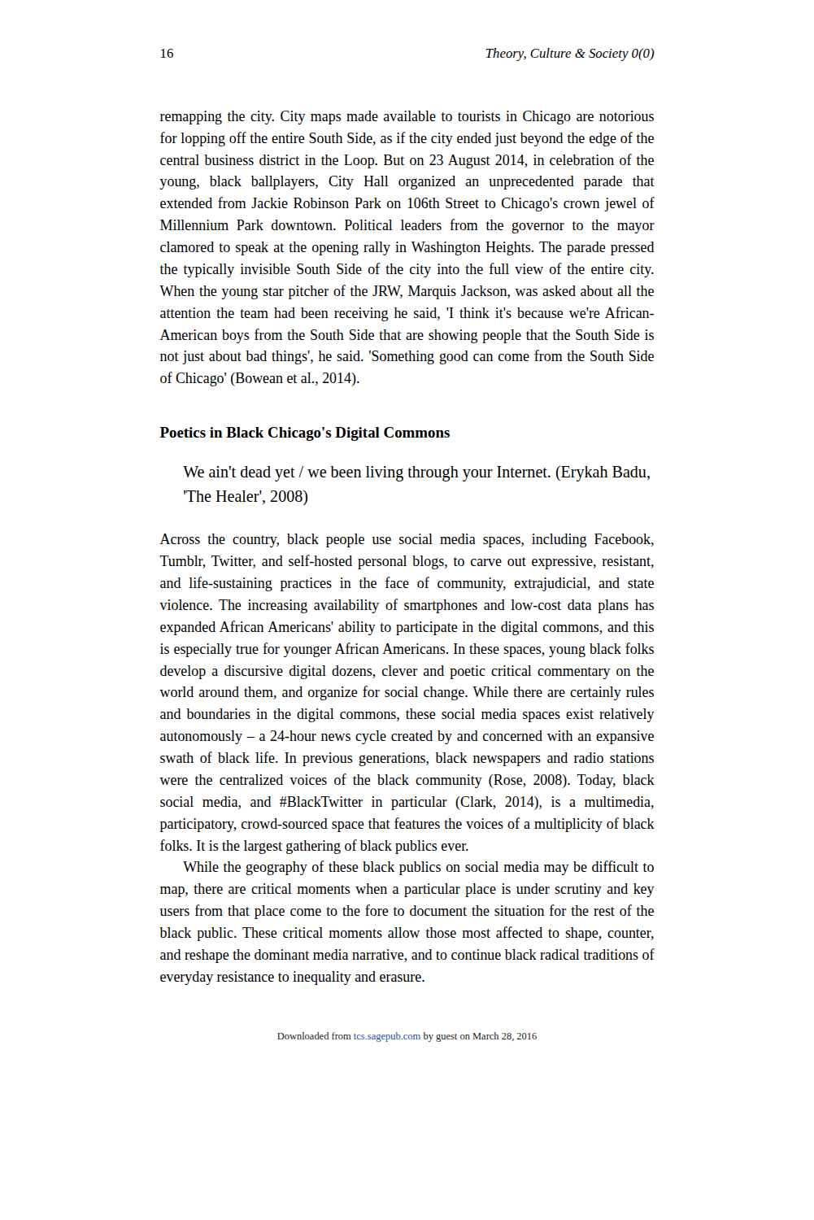16 Theory, Culture & Society 0(0)
remapping the city. City maps made available to tourists in Chicago are notorious for lopping off the entire South Side, as if the city ended just beyond the edge of the central business district in the Loop. But on 23 August 2014, in celebration of the young, black ballplayers, City Hall organized an unprecedented parade that extended from Jackie Robinson Park on 106th Street to Chicago's crown jewel of Millennium Park downtown. Political leaders from the governor to the mayor clamored to speak at the opening rally in Washington Heights. The parade pressed the typically invisible South Side of the city into the full view of the entire city. When the young star pitcher of the JRW, Marquis Jackson, was asked about all the attention the team had been receiving he said, 'I think it's because we're African-American boys from the South Side that are showing people that the South Side is not just about bad things', he said. 'Something good can come from the South Side of Chicago' (Bowean et al., 2014).
Poetics in Black Chicago's Digital Commons
We ain't dead yet / we been living through your Internet. (Erykah Badu, 'The Healer', 2008)
Across the country, black people use social media spaces, including Facebook, Tumblr, Twitter, and self-hosted personal blogs, to carve out expressive, resistant, and life-sustaining practices in the face of community, extrajudicial, and state violence. The increasing availability of smartphones and low-cost data plans has expanded African Americans' ability to participate in the digital commons, and this is especially true for younger African Americans. In these spaces, young black folks develop a discursive digital dozens, clever and poetic critical commentary on the world around them, and organize for social change. While there are certainly rules and boundaries in the digital commons, these social media spaces exist relatively autonomously – a 24-hour news cycle created by and concerned with an expansive swath of black life. In previous generations, black newspapers and radio stations were the centralized voices of the black community (Rose, 2008). Today, black social media, and #BlackTwitter in particular (Clark, 2014), is a multimedia, participatory, crowd-sourced space that features the voices of a multiplicity of black folks. It is the largest gathering of black publics ever.
While the geography of these black publics on social media may be difficult to map, there are critical moments when a particular place is under scrutiny and key users from that place come to the fore to document the situation for the rest of the black public. These critical moments allow those most affected to shape, counter, and reshape the dominant media narrative, and to continue black radical traditions of everyday resistance to inequality and erasure.
Downloaded from tcs.sagepub.com by guest on March 28, 2016